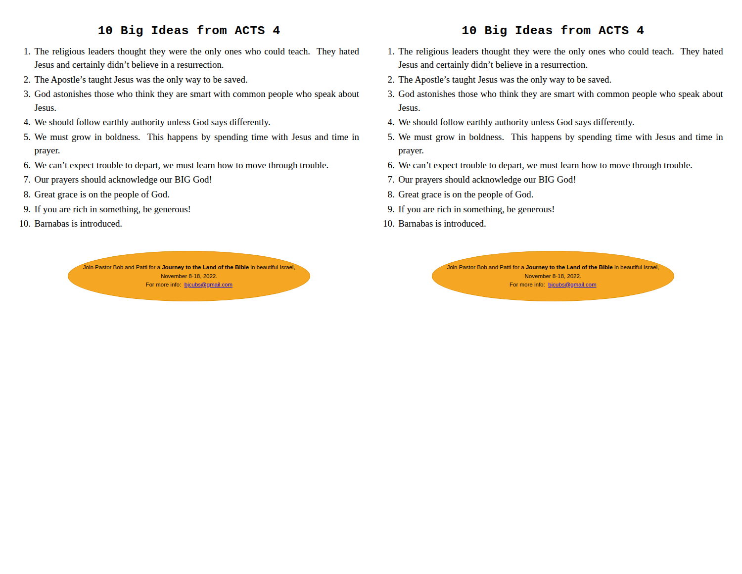10 Big Ideas from ACTS 4
The religious leaders thought they were the only ones who could teach. They hated Jesus and certainly didn’t believe in a resurrection.
The Apostle’s taught Jesus was the only way to be saved.
God astonishes those who think they are smart with common people who speak about Jesus.
We should follow earthly authority unless God says differently.
We must grow in boldness. This happens by spending time with Jesus and time in prayer.
We can’t expect trouble to depart, we must learn how to move through trouble.
Our prayers should acknowledge our BIG God!
Great grace is on the people of God.
If you are rich in something, be generous!
Barnabas is introduced.
Join Pastor Bob and Patti for a Journey to the Land of the Bible in beautiful Israel, November 8-18, 2022.
For more info: bjcubs@gmail.com
10 Big Ideas from ACTS 4
The religious leaders thought they were the only ones who could teach. They hated Jesus and certainly didn’t believe in a resurrection.
The Apostle’s taught Jesus was the only way to be saved.
God astonishes those who think they are smart with common people who speak about Jesus.
We should follow earthly authority unless God says differently.
We must grow in boldness. This happens by spending time with Jesus and time in prayer.
We can’t expect trouble to depart, we must learn how to move through trouble.
Our prayers should acknowledge our BIG God!
Great grace is on the people of God.
If you are rich in something, be generous!
Barnabas is introduced.
Join Pastor Bob and Patti for a Journey to the Land of the Bible in beautiful Israel, November 8-18, 2022.
For more info: bjcubs@gmail.com